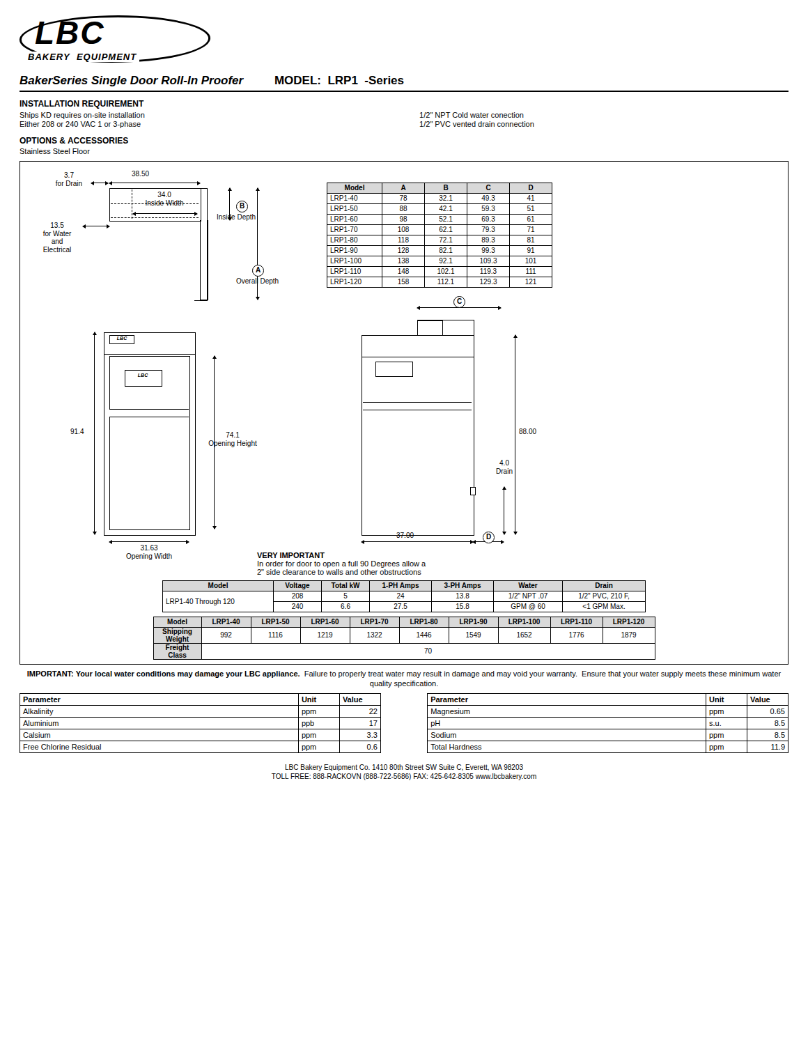LBC
BAKERY EQUIPMENT
BakerSeries Single Door Roll-In Proofer MODEL: LRP1 -Series
INSTALLATION REQUIREMENT
Ships KD requires on-site installation
Either 208 or 240 VAC 1 or 3-phase
1/2" NPT Cold water conection
1/2" PVC vented drain connection
OPTIONS & ACCESSORIES
Stainless Steel Floor
3.7
for Drain
13.5
for Water
and
Electrical
38.50
34.0
Inside Width
B
Inside Depth
A
Overall Depth
| Model | A | B | C | D |
| --- | --- | --- | --- | --- |
| LRP1-40 | 78 | 32.1 | 49.3 | 41 |
| LRP1-50 | 88 | 42.1 | 59.3 | 51 |
| LRP1-60 | 98 | 52.1 | 69.3 | 61 |
| LRP1-70 | 108 | 62.1 | 79.3 | 71 |
| LRP1-80 | 118 | 72.1 | 89.3 | 81 |
| LRP1-90 | 128 | 82.1 | 99.3 | 91 |
| LRP1-100 | 138 | 92.1 | 109.3 | 101 |
| LRP1-110 | 148 | 102.1 | 119.3 | 111 |
| LRP1-120 | 158 | 112.1 | 129.3 | 121 |
91.4
LBC
LBC
74.1
Opening Height
31.63
Opening Width
C
88.00
4.0
Drain
37.00
D
VERY IMPORTANT
In order for door to open a full 90 Degrees allow a
2" side clearance to walls and other obstructions
| Model | Voltage | Total kW | 1-PH Amps | 3-PH Amps | Water | Drain |
| --- | --- | --- | --- | --- | --- | --- |
| LRP1-40 Through 120 | 208 | 5 | 24 | 13.8 | 1/2" NPT .07 | 1/2" PVC, 210 F, |
| 240 | 6.6 | 27.5 | 15.8 | GPM @ 60 | <1 GPM Max. |
| Model | LRP1-40 | LRP1-50 | LRP1-60 | LRP1-70 | LRP1-80 | LRP1-90 | LRP1-100 | LRP1-110 | LRP1-120 |
| --- | --- | --- | --- | --- | --- | --- | --- | --- | --- |
| Shipping Weight | 992 | 1116 | 1219 | 1322 | 1446 | 1549 | 1652 | 1776 | 1879 |
| Freight Class | 70 |
IMPORTANT: Your local water conditions may damage your LBC appliance. Failure to properly treat water may result in damage and may void your warranty. Ensure that your water supply meets these minimum water quality specification.
| Parameter | Unit | Value |
| --- | --- | --- |
| Alkalinity | ppm | 22 |
| Aluminium | ppb | 17 |
| Calsium | ppm | 3.3 |
| Free Chlorine Residual | ppm | 0.6 |
| Parameter | Unit | Value |
| --- | --- | --- |
| Magnesium | ppm | 0.65 |
| pH | s.u. | 8.5 |
| Sodium | ppm | 8.5 |
| Total Hardness | ppm | 11.9 |
LBC Bakery Equipment Co. 1410 80th Street SW Suite C, Everett, WA 98203
TOLL FREE: 888-RACKOVN (888-722-5686) FAX: 425-642-8305 www.lbcbakery.com